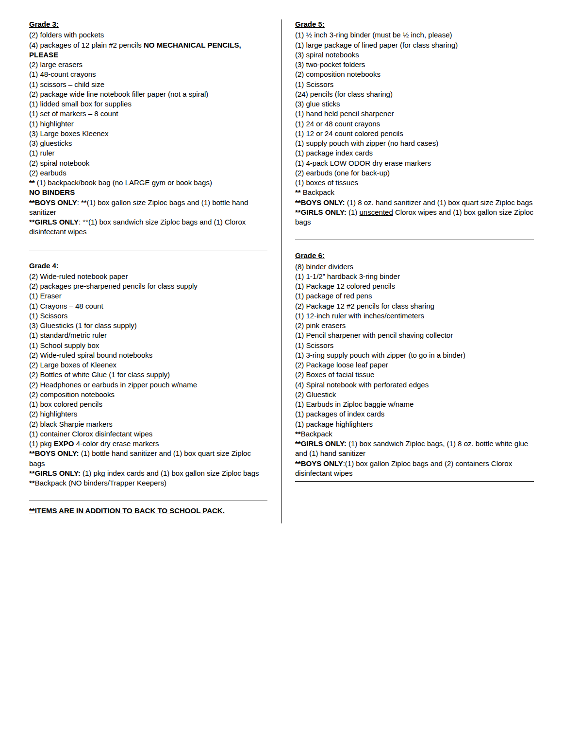Grade 3:
(2) folders with pockets
(4) packages of 12 plain #2 pencils NO MECHANICAL PENCILS, PLEASE
(2) large erasers
(1) 48-count crayons
(1) scissors – child size
(2) package wide line notebook filler paper (not a spiral)
(1) lidded small box for supplies
(1) set of markers – 8 count
(1) highlighter
(3) Large boxes Kleenex
(3) gluesticks
(1) ruler
(2) spiral notebook
(2) earbuds
** (1) backpack/book bag (no LARGE gym or book bags)
NO BINDERS
**BOYS ONLY: **(1) box gallon size Ziploc bags and (1) bottle hand sanitizer
**GIRLS ONLY: **(1) box sandwich size Ziploc bags and (1) Clorox disinfectant wipes
Grade 4:
(2) Wide-ruled notebook paper
(2) packages pre-sharpened pencils for class supply
(1) Eraser
(1) Crayons – 48 count
(1) Scissors
(3) Gluesticks (1 for class supply)
(1) standard/metric ruler
(1) School supply box
(2) Wide-ruled spiral bound notebooks
(2) Large boxes of Kleenex
(2) Bottles of white Glue (1 for class supply)
(2) Headphones or earbuds in zipper pouch w/name
(2) composition notebooks
(1) box colored pencils
(2) highlighters
(2) black Sharpie markers
(1) container Clorox disinfectant wipes
(1) pkg EXPO 4-color dry erase markers
**BOYS ONLY: (1) bottle hand sanitizer and (1) box quart size Ziploc bags
**GIRLS ONLY: (1) pkg index cards and (1) box gallon size Ziploc bags
**Backpack (NO binders/Trapper Keepers)
**ITEMS ARE IN ADDITION TO BACK TO SCHOOL PACK.
Grade 5:
(1) ½ inch 3-ring binder (must be ½ inch, please)
(1) large package of lined paper (for class sharing)
(3) spiral notebooks
(3) two-pocket folders
(2) composition notebooks
(1) Scissors
(24) pencils (for class sharing)
(3) glue sticks
(1) hand held pencil sharpener
(1) 24 or 48 count crayons
(1) 12 or 24 count colored pencils
(1) supply pouch with zipper (no hard cases)
(1) package index cards
(1) 4-pack LOW ODOR dry erase markers
(2) earbuds (one for back-up)
(1) boxes of tissues
** Backpack
**BOYS ONLY: (1) 8 oz. hand sanitizer and (1) box quart size Ziploc bags
**GIRLS ONLY: (1) unscented Clorox wipes and (1) box gallon size Ziploc bags
Grade 6:
(8) binder dividers
(1) 1-1/2” hardback 3-ring binder
(1) Package 12 colored pencils
(1) package of red pens
(2) Package 12 #2 pencils for class sharing
(1) 12-inch ruler with inches/centimeters
(2) pink erasers
(1) Pencil sharpener with pencil shaving collector
(1) Scissors
(1) 3-ring supply pouch with zipper (to go in a binder)
(2) Package loose leaf paper
(2) Boxes of facial tissue
(4) Spiral notebook with perforated edges
(2) Gluestick
(1) Earbuds in Ziploc baggie w/name
(1) packages of index cards
(1) package highlighters
**Backpack
**GIRLS ONLY: (1) box sandwich Ziploc bags, (1) 8 oz. bottle white glue and (1) hand sanitizer
**BOYS ONLY:(1) box gallon Ziploc bags and (2) containers Clorox disinfectant wipes